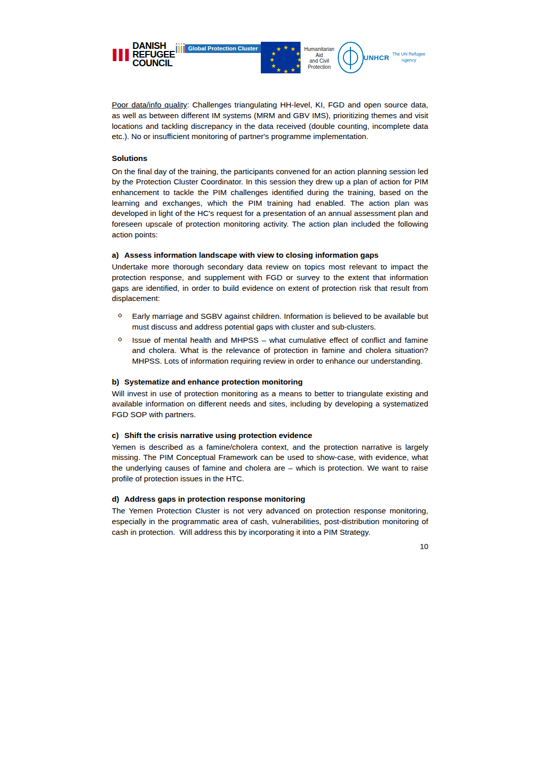▌▌▌DANISH REFUGEE COUNCIL
iiii
Global Protection Cluster
★ ★ ★ ★ ★ ★ ★ ★ ★ ★ ★ ★
Humanitarian Aid
and Civil Protection
UNHCR
The UN Refugee Agency
Poor data/info quality: Challenges triangulating HH-level, KI, FGD and open source data, as well as between different IM systems (MRM and GBV IMS), prioritizing themes and visit locations and tackling discrepancy in the data received (double counting, incomplete data etc.). No or insufficient monitoring of partner's programme implementation.
Solutions
On the final day of the training, the participants convened for an action planning session led by the Protection Cluster Coordinator. In this session they drew up a plan of action for PIM enhancement to tackle the PIM challenges identified during the training, based on the learning and exchanges, which the PIM training had enabled. The action plan was developed in light of the HC's request for a presentation of an annual assessment plan and foreseen upscale of protection monitoring activity. The action plan included the following action points:
a) Assess information landscape with view to closing information gaps
Undertake more thorough secondary data review on topics most relevant to impact the protection response, and supplement with FGD or survey to the extent that information gaps are identified, in order to build evidence on extent of protection risk that result from displacement:
Early marriage and SGBV against children. Information is believed to be available but must discuss and address potential gaps with cluster and sub-clusters.
Issue of mental health and MHPSS – what cumulative effect of conflict and famine and cholera. What is the relevance of protection in famine and cholera situation? MHPSS. Lots of information requiring review in order to enhance our understanding.
b) Systematize and enhance protection monitoring
Will invest in use of protection monitoring as a means to better to triangulate existing and available information on different needs and sites, including by developing a systematized FGD SOP with partners.
c) Shift the crisis narrative using protection evidence
Yemen is described as a famine/cholera context, and the protection narrative is largely missing. The PIM Conceptual Framework can be used to show-case, with evidence, what the underlying causes of famine and cholera are – which is protection. We want to raise profile of protection issues in the HTC.
d) Address gaps in protection response monitoring
The Yemen Protection Cluster is not very advanced on protection response monitoring, especially in the programmatic area of cash, vulnerabilities, post-distribution monitoring of cash in protection. Will address this by incorporating it into a PIM Strategy.
10